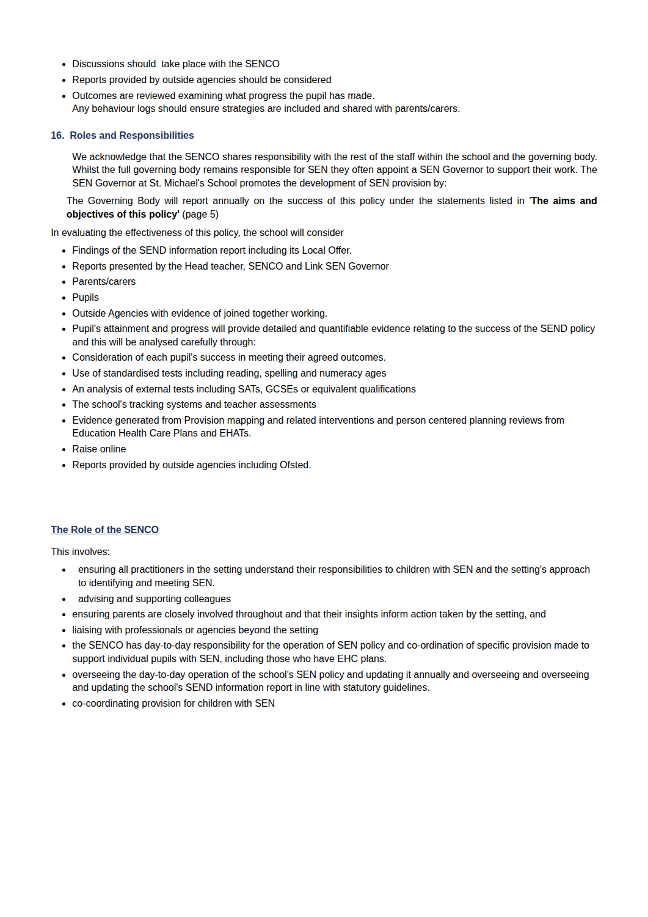Discussions should take place with the SENCO
Reports provided by outside agencies should be considered
Outcomes are reviewed examining what progress the pupil has made. Any behaviour logs should ensure strategies are included and shared with parents/carers.
16. Roles and Responsibilities
We acknowledge that the SENCO shares responsibility with the rest of the staff within the school and the governing body. Whilst the full governing body remains responsible for SEN they often appoint a SEN Governor to support their work. The SEN Governor at St. Michael's School promotes the development of SEN provision by:
The Governing Body will report annually on the success of this policy under the statements listed in 'The aims and objectives of this policy' (page 5)
In evaluating the effectiveness of this policy, the school will consider
Findings of the SEND information report including its Local Offer.
Reports presented by the Head teacher, SENCO and Link SEN Governor
Parents/carers
Pupils
Outside Agencies with evidence of joined together working.
Pupil's attainment and progress will provide detailed and quantifiable evidence relating to the success of the SEND policy and this will be analysed carefully through:
Consideration of each pupil's success in meeting their agreed outcomes.
Use of standardised tests including reading, spelling and numeracy ages
An analysis of external tests including SATs, GCSEs or equivalent qualifications
The school's tracking systems and teacher assessments
Evidence generated from Provision mapping and related interventions and person centered planning reviews from Education Health Care Plans and EHATs.
Raise online
Reports provided by outside agencies including Ofsted.
The Role of the SENCO
This involves:
ensuring all practitioners in the setting understand their responsibilities to children with SEN and the setting's approach to identifying and meeting SEN.
advising and supporting colleagues
ensuring parents are closely involved throughout and that their insights inform action taken by the setting, and
liaising with professionals or agencies beyond the setting
the SENCO has day-to-day responsibility for the operation of SEN policy and co-ordination of specific provision made to support individual pupils with SEN, including those who have EHC plans.
overseeing the day-to-day operation of the school's SEN policy and updating it annually and overseeing and overseeing and updating the school's SEND information report in line with statutory guidelines.
co-coordinating provision for children with SEN